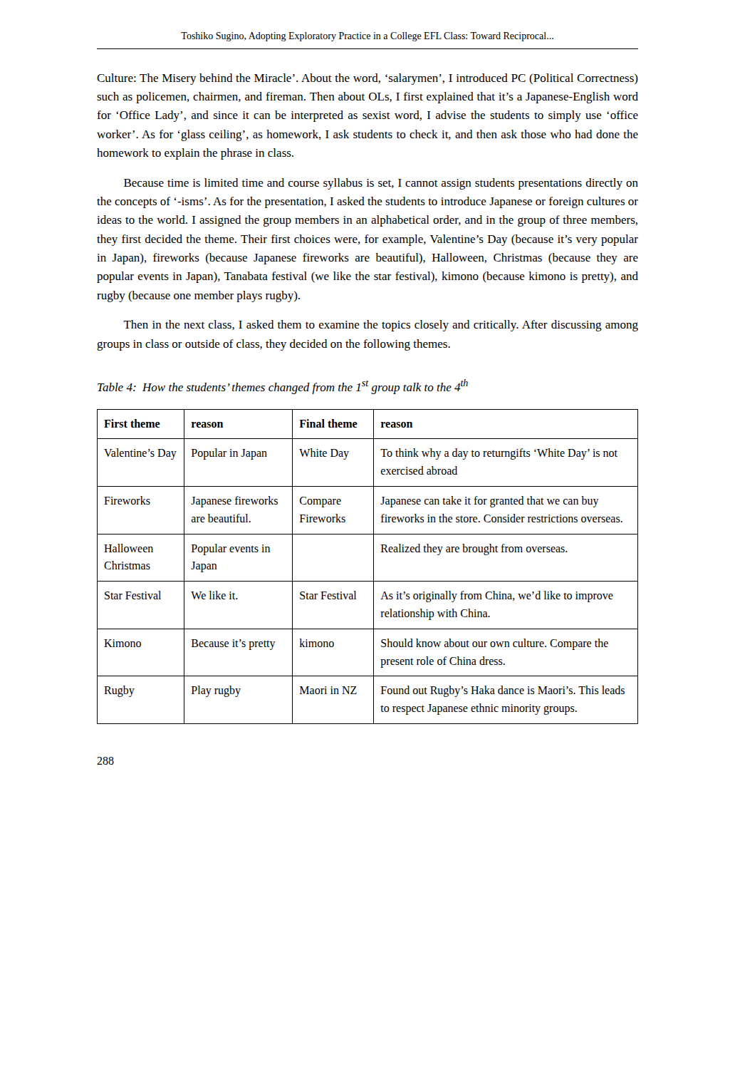Toshiko Sugino, Adopting Exploratory Practice in a College EFL Class: Toward Reciprocal...
Culture: The Misery behind the Miracle’. About the word, ‘salarymen’, I introduced PC (Political Correctness) such as policemen, chairmen, and fireman. Then about OLs, I first explained that it’s a Japanese-English word for ‘Office Lady’, and since it can be interpreted as sexist word, I advise the students to simply use ‘office worker’. As for ‘glass ceiling’, as homework, I ask students to check it, and then ask those who had done the homework to explain the phrase in class.
Because time is limited time and course syllabus is set, I cannot assign students presentations directly on the concepts of ‘-isms’. As for the presentation, I asked the students to introduce Japanese or foreign cultures or ideas to the world. I assigned the group members in an alphabetical order, and in the group of three members, they first decided the theme. Their first choices were, for example, Valentine’s Day (because it’s very popular in Japan), fireworks (because Japanese fireworks are beautiful), Halloween, Christmas (because they are popular events in Japan), Tanabata festival (we like the star festival), kimono (because kimono is pretty), and rugby (because one member plays rugby).
Then in the next class, I asked them to examine the topics closely and critically. After discussing among groups in class or outside of class, they decided on the following themes.
Table 4: How the students’ themes changed from the 1st group talk to the 4th
| First theme | reason | Final theme | reason |
| --- | --- | --- | --- |
| Valentine’s Day | Popular in Japan | White Day | To think why a day to returngifts ‘White Day’ is not exercised abroad |
| Fireworks | Japanese fireworks are beautiful. | Compare Fireworks | Japanese can take it for granted that we can buy fireworks in the store. Consider restrictions overseas. |
| Halloween Christmas | Popular events in Japan | | Realized they are brought from overseas. |
| Star Festival | We like it. | Star Festival | As it’s originally from China, we’d like to improve relationship with China. |
| Kimono | Because it’s pretty | kimono | Should know about our own culture. Compare the present role of China dress. |
| Rugby | Play rugby | Maori in NZ | Found out Rugby’s Haka dance is Maori’s. This leads to respect Japanese ethnic minority groups. |
288